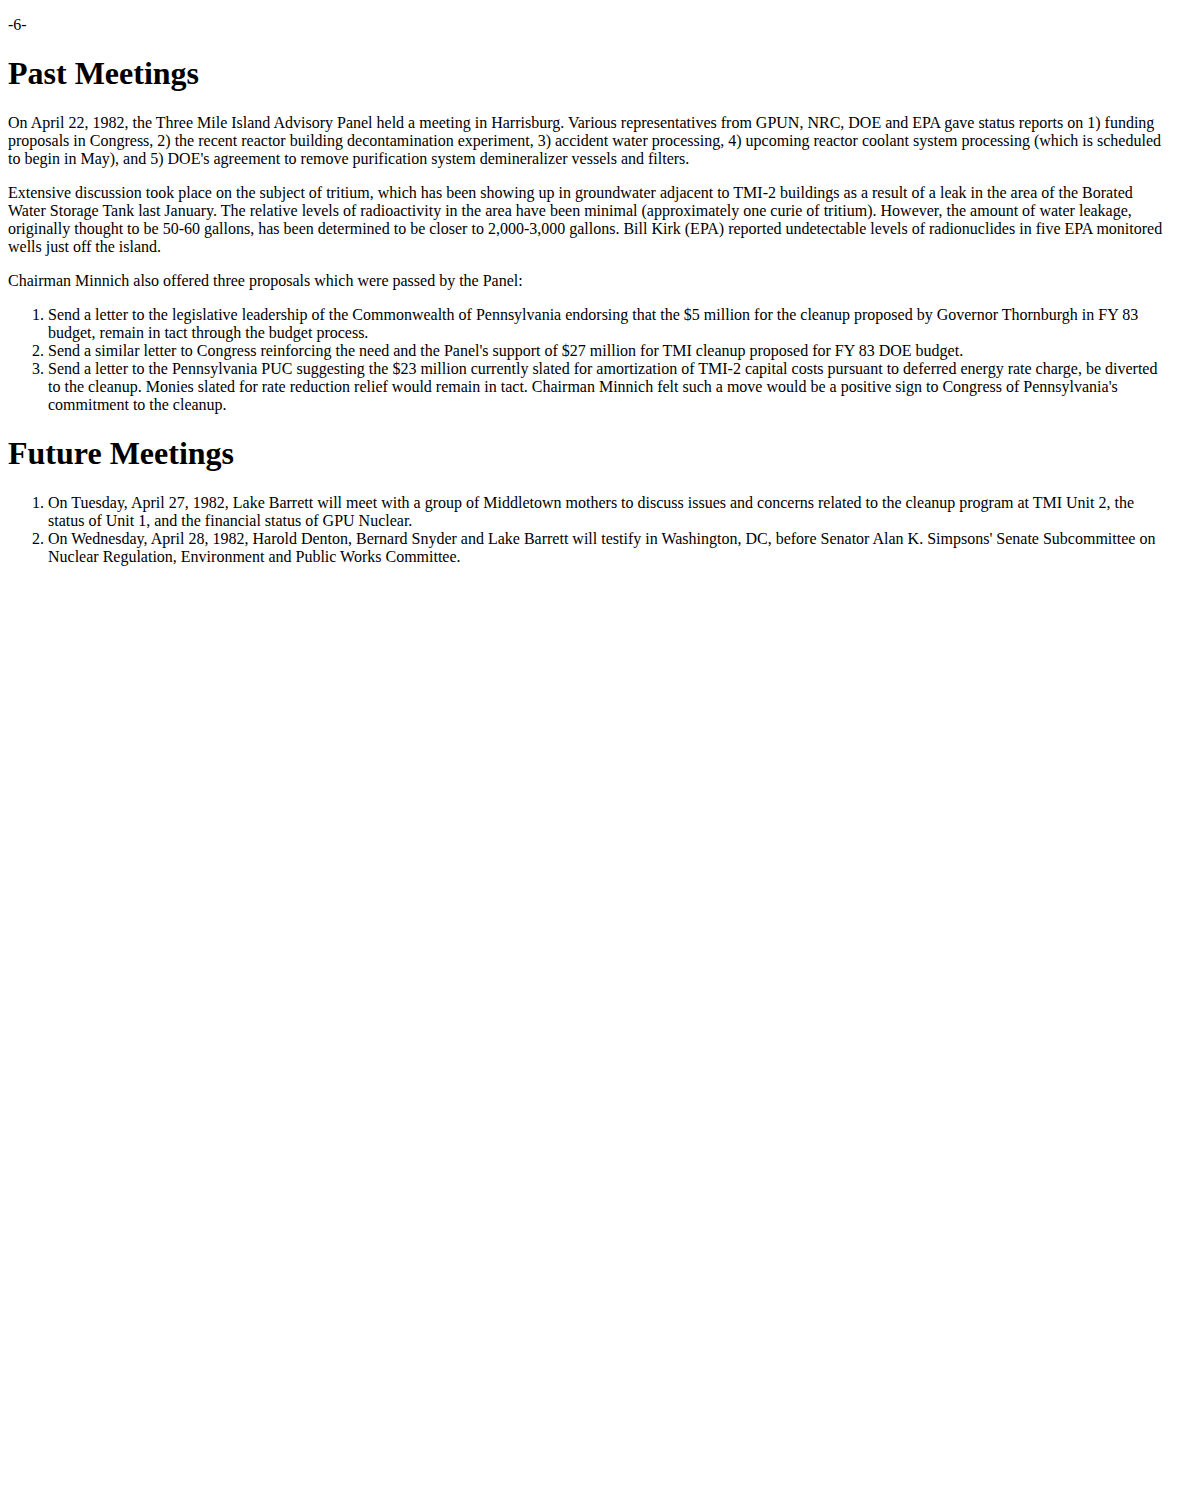-6-
Past Meetings
On April 22, 1982, the Three Mile Island Advisory Panel held a meeting in Harrisburg. Various representatives from GPUN, NRC, DOE and EPA gave status reports on 1) funding proposals in Congress, 2) the recent reactor building decontamination experiment, 3) accident water processing, 4) upcoming reactor coolant system processing (which is scheduled to begin in May), and 5) DOE's agreement to remove purification system demineralizer vessels and filters.
Extensive discussion took place on the subject of tritium, which has been showing up in groundwater adjacent to TMI-2 buildings as a result of a leak in the area of the Borated Water Storage Tank last January. The relative levels of radioactivity in the area have been minimal (approximately one curie of tritium). However, the amount of water leakage, originally thought to be 50-60 gallons, has been determined to be closer to 2,000-3,000 gallons. Bill Kirk (EPA) reported undetectable levels of radionuclides in five EPA monitored wells just off the island.
Chairman Minnich also offered three proposals which were passed by the Panel:
Send a letter to the legislative leadership of the Commonwealth of Pennsylvania endorsing that the $5 million for the cleanup proposed by Governor Thornburgh in FY 83 budget, remain in tact through the budget process.
Send a similar letter to Congress reinforcing the need and the Panel's support of $27 million for TMI cleanup proposed for FY 83 DOE budget.
Send a letter to the Pennsylvania PUC suggesting the $23 million currently slated for amortization of TMI-2 capital costs pursuant to deferred energy rate charge, be diverted to the cleanup. Monies slated for rate reduction relief would remain in tact. Chairman Minnich felt such a move would be a positive sign to Congress of Pennsylvania's commitment to the cleanup.
Future Meetings
On Tuesday, April 27, 1982, Lake Barrett will meet with a group of Middletown mothers to discuss issues and concerns related to the cleanup program at TMI Unit 2, the status of Unit 1, and the financial status of GPU Nuclear.
On Wednesday, April 28, 1982, Harold Denton, Bernard Snyder and Lake Barrett will testify in Washington, DC, before Senator Alan K. Simpsons' Senate Subcommittee on Nuclear Regulation, Environment and Public Works Committee.